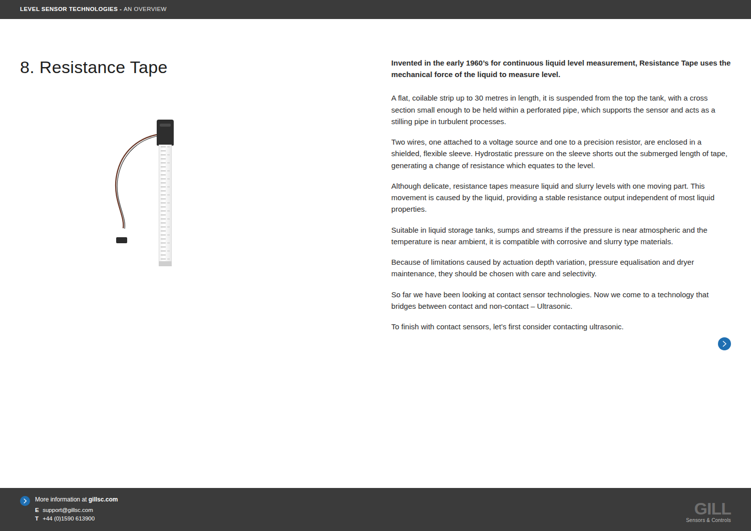LEVEL SENSOR TECHNOLOGIES - AN OVERVIEW
8. Resistance Tape
Invented in the early 1960’s for continuous liquid level measurement, Resistance Tape uses the mechanical force of the liquid to measure level.
A flat, coilable strip up to 30 metres in length, it is suspended from the top the tank, with a cross section small enough to be held within a perforated pipe, which supports the sensor and acts as a stilling pipe in turbulent processes.
Two wires, one attached to a voltage source and one to a precision resistor, are enclosed in a shielded, flexible sleeve. Hydrostatic pressure on the sleeve shorts out the submerged length of tape, generating a change of resistance which equates to the level.
Although delicate, resistance tapes measure liquid and slurry levels with one moving part. This movement is caused by the liquid, providing a stable resistance output independent of most liquid properties.
Suitable in liquid storage tanks, sumps and streams if the pressure is near atmospheric and the temperature is near ambient, it is compatible with corrosive and slurry type materials.
Because of limitations caused by actuation depth variation, pressure equalisation and dryer maintenance, they should be chosen with care and selectivity.
So far we have been looking at contact sensor technologies. Now we come to a technology that bridges between contact and non-contact – Ultrasonic.
To finish with contact sensors, let’s first consider contacting ultrasonic.
More information at gillsc.com
E support@gillsc.com
T +44 (0)1590 613900
GILL
Sensors & Controls